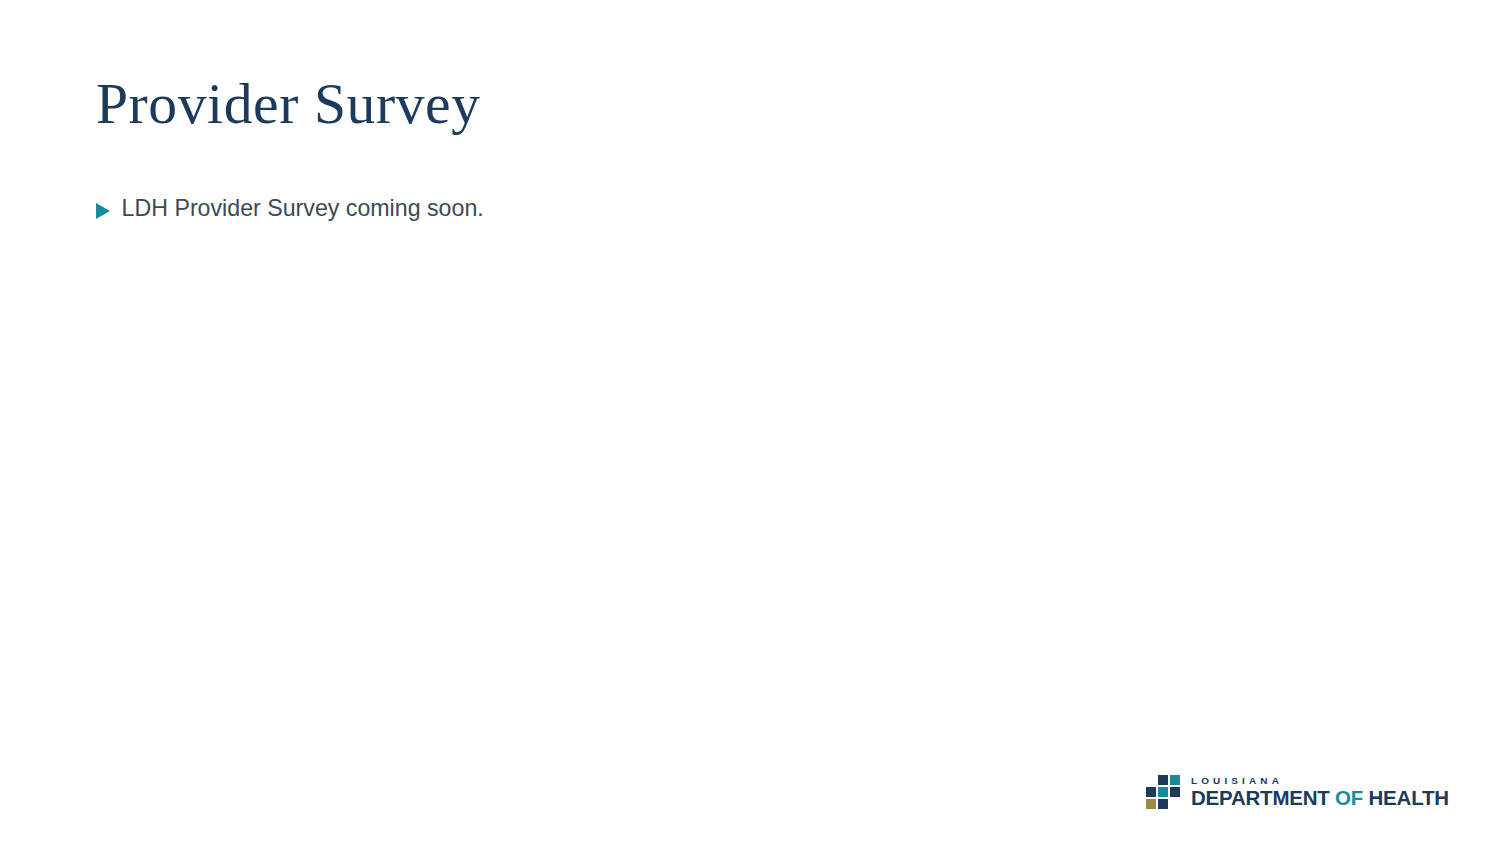Provider Survey
LDH Provider Survey coming soon.
LOUISIANA DEPARTMENT OF HEALTH